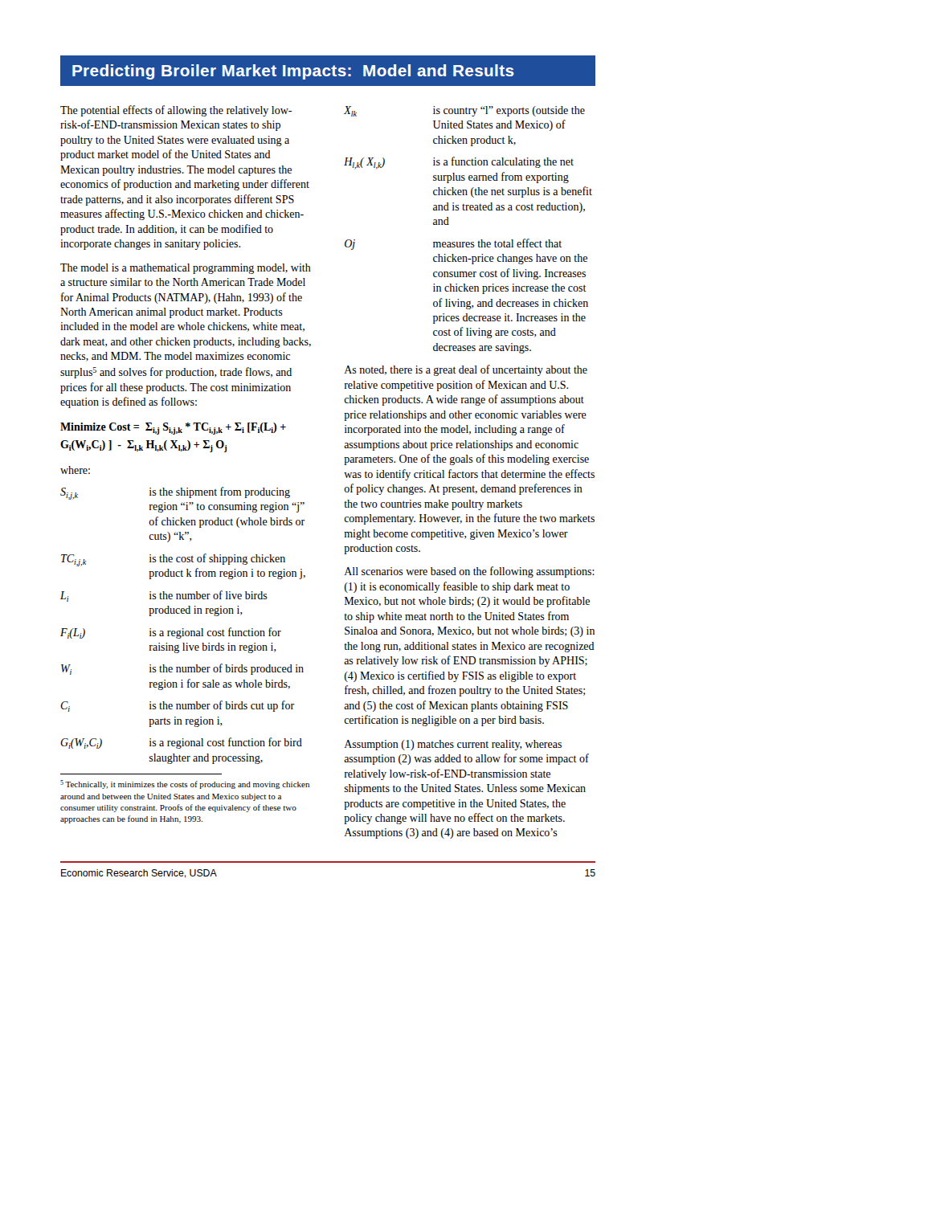Predicting Broiler Market Impacts: Model and Results
The potential effects of allowing the relatively low-risk-of-END-transmission Mexican states to ship poultry to the United States were evaluated using a product market model of the United States and Mexican poultry industries. The model captures the economics of production and marketing under different trade patterns, and it also incorporates different SPS measures affecting U.S.-Mexico chicken and chicken-product trade. In addition, it can be modified to incorporate changes in sanitary policies.
The model is a mathematical programming model, with a structure similar to the North American Trade Model for Animal Products (NATMAP), (Hahn, 1993) of the North American animal product market. Products included in the model are whole chickens, white meat, dark meat, and other chicken products, including backs, necks, and MDM. The model maximizes economic surplus5 and solves for production, trade flows, and prices for all these products. The cost minimization equation is defined as follows:
Minimize Cost = Σi,j Si,j,k * TCi,j,k + Σi [Fi(Li) + Gi(Wi,Ci) ] - Σl,k Hl,k( Xl,k) + Σj Oj
where:
Si,j,k
is the shipment from producing region “i” to consuming region “j” of chicken product (whole birds or cuts) “k”,
TCi,j,k
is the cost of shipping chicken product k from region i to region j,
Li
is the number of live birds produced in region i,
Fi(Li)
is a regional cost function for raising live birds in region i,
Wi
is the number of birds produced in region i for sale as whole birds,
Ci
is the number of birds cut up for parts in region i,
Gi(Wi,Ci)
is a regional cost function for bird slaughter and processing,
5 Technically, it minimizes the costs of producing and moving chicken around and between the United States and Mexico subject to a consumer utility constraint. Proofs of the equivalency of these two approaches can be found in Hahn, 1993.
Xlk
is country “l” exports (outside the United States and Mexico) of chicken product k,
Hl,k( Xl,k)
is a function calculating the net surplus earned from exporting chicken (the net surplus is a benefit and is treated as a cost reduction), and
Oj
measures the total effect that chicken-price changes have on the consumer cost of living. Increases in chicken prices increase the cost of living, and decreases in chicken prices decrease it. Increases in the cost of living are costs, and decreases are savings.
As noted, there is a great deal of uncertainty about the relative competitive position of Mexican and U.S. chicken products. A wide range of assumptions about price relationships and other economic variables were incorporated into the model, including a range of assumptions about price relationships and economic parameters. One of the goals of this modeling exercise was to identify critical factors that determine the effects of policy changes. At present, demand preferences in the two countries make poultry markets complementary. However, in the future the two markets might become competitive, given Mexico’s lower production costs.
All scenarios were based on the following assumptions: (1) it is economically feasible to ship dark meat to Mexico, but not whole birds; (2) it would be profitable to ship white meat north to the United States from Sinaloa and Sonora, Mexico, but not whole birds; (3) in the long run, additional states in Mexico are recognized as relatively low risk of END transmission by APHIS; (4) Mexico is certified by FSIS as eligible to export fresh, chilled, and frozen poultry to the United States; and (5) the cost of Mexican plants obtaining FSIS certification is negligible on a per bird basis.
Assumption (1) matches current reality, whereas assumption (2) was added to allow for some impact of relatively low-risk-of-END-transmission state shipments to the United States. Unless some Mexican products are competitive in the United States, the policy change will have no effect on the markets. Assumptions (3) and (4) are based on Mexico’s
Economic Research Service, USDA
15